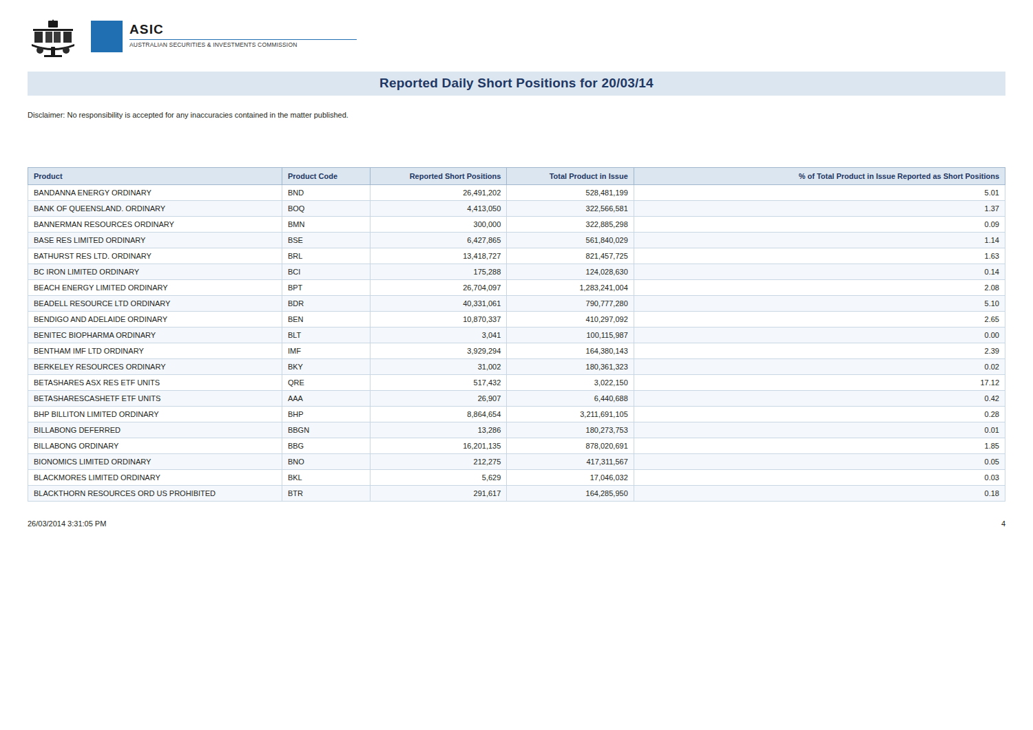ASIC
Australian Securities & Investments Commission
Reported Daily Short Positions for 20/03/14
Disclaimer: No responsibility is accepted for any inaccuracies contained in the matter published.
| Product | Product Code | Reported Short Positions | Total Product in Issue | % of Total Product in Issue Reported as Short Positions |
| --- | --- | --- | --- | --- |
| BANDANNA ENERGY ORDINARY | BND | 26,491,202 | 528,481,199 | 5.01 |
| BANK OF QUEENSLAND. ORDINARY | BOQ | 4,413,050 | 322,566,581 | 1.37 |
| BANNERMAN RESOURCES ORDINARY | BMN | 300,000 | 322,885,298 | 0.09 |
| BASE RES LIMITED ORDINARY | BSE | 6,427,865 | 561,840,029 | 1.14 |
| BATHURST RES LTD. ORDINARY | BRL | 13,418,727 | 821,457,725 | 1.63 |
| BC IRON LIMITED ORDINARY | BCI | 175,288 | 124,028,630 | 0.14 |
| BEACH ENERGY LIMITED ORDINARY | BPT | 26,704,097 | 1,283,241,004 | 2.08 |
| BEADELL RESOURCE LTD ORDINARY | BDR | 40,331,061 | 790,777,280 | 5.10 |
| BENDIGO AND ADELAIDE ORDINARY | BEN | 10,870,337 | 410,297,092 | 2.65 |
| BENITEC BIOPHARMA ORDINARY | BLT | 3,041 | 100,115,987 | 0.00 |
| BENTHAM IMF LTD ORDINARY | IMF | 3,929,294 | 164,380,143 | 2.39 |
| BERKELEY RESOURCES ORDINARY | BKY | 31,002 | 180,361,323 | 0.02 |
| BETASHARES ASX RES ETF UNITS | QRE | 517,432 | 3,022,150 | 17.12 |
| BETASHARESCASHETF ETF UNITS | AAA | 26,907 | 6,440,688 | 0.42 |
| BHP BILLITON LIMITED ORDINARY | BHP | 8,864,654 | 3,211,691,105 | 0.28 |
| BILLABONG DEFERRED | BBGN | 13,286 | 180,273,753 | 0.01 |
| BILLABONG ORDINARY | BBG | 16,201,135 | 878,020,691 | 1.85 |
| BIONOMICS LIMITED ORDINARY | BNO | 212,275 | 417,311,567 | 0.05 |
| BLACKMORES LIMITED ORDINARY | BKL | 5,629 | 17,046,032 | 0.03 |
| BLACKTHORN RESOURCES ORD US PROHIBITED | BTR | 291,617 | 164,285,950 | 0.18 |
26/03/2014 3:31:05 PM
4